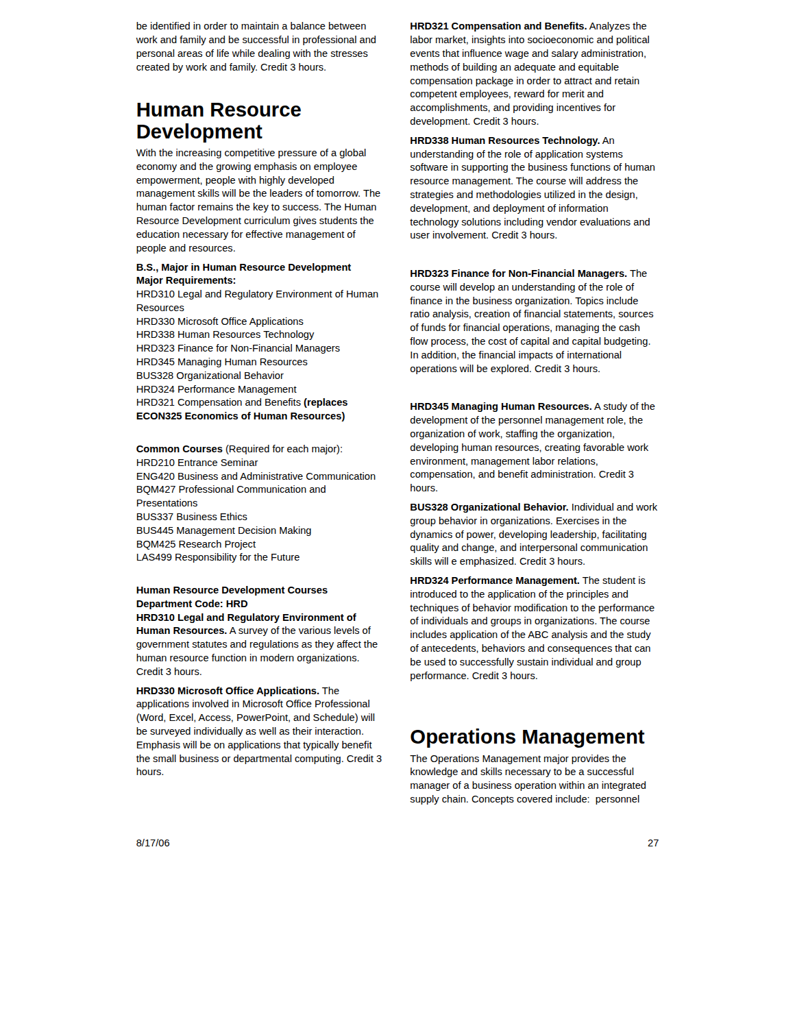be identified in order to maintain a balance between work and family and be successful in professional and personal areas of life while dealing with the stresses created by work and family. Credit 3 hours.
Human Resource Development
With the increasing competitive pressure of a global economy and the growing emphasis on employee empowerment, people with highly developed management skills will be the leaders of tomorrow. The human factor remains the key to success. The Human Resource Development curriculum gives students the education necessary for effective management of people and resources.
B.S., Major in Human Resource Development
Major Requirements:
HRD310 Legal and Regulatory Environment of Human Resources
HRD330 Microsoft Office Applications
HRD338 Human Resources Technology
HRD323 Finance for Non-Financial Managers
HRD345 Managing Human Resources
BUS328 Organizational Behavior
HRD324 Performance Management
HRD321 Compensation and Benefits (replaces ECON325 Economics of Human Resources)
Common Courses (Required for each major):
HRD210 Entrance Seminar
ENG420 Business and Administrative Communication
BQM427 Professional Communication and Presentations
BUS337 Business Ethics
BUS445 Management Decision Making
BQM425 Research Project
LAS499 Responsibility for the Future
Human Resource Development Courses
Department Code: HRD
HRD310 Legal and Regulatory Environment of Human Resources. A survey of the various levels of government statutes and regulations as they affect the human resource function in modern organizations. Credit 3 hours.
HRD330 Microsoft Office Applications. The applications involved in Microsoft Office Professional (Word, Excel, Access, PowerPoint, and Schedule) will be surveyed individually as well as their interaction. Emphasis will be on applications that typically benefit the small business or departmental computing. Credit 3 hours.
HRD321 Compensation and Benefits. Analyzes the labor market, insights into socioeconomic and political events that influence wage and salary administration, methods of building an adequate and equitable compensation package in order to attract and retain competent employees, reward for merit and accomplishments, and providing incentives for development. Credit 3 hours.
HRD338 Human Resources Technology. An understanding of the role of application systems software in supporting the business functions of human resource management. The course will address the strategies and methodologies utilized in the design, development, and deployment of information technology solutions including vendor evaluations and user involvement. Credit 3 hours.
HRD323 Finance for Non-Financial Managers. The course will develop an understanding of the role of finance in the business organization. Topics include ratio analysis, creation of financial statements, sources of funds for financial operations, managing the cash flow process, the cost of capital and capital budgeting. In addition, the financial impacts of international operations will be explored. Credit 3 hours.
HRD345 Managing Human Resources. A study of the development of the personnel management role, the organization of work, staffing the organization, developing human resources, creating favorable work environment, management labor relations, compensation, and benefit administration. Credit 3 hours.
BUS328 Organizational Behavior. Individual and work group behavior in organizations. Exercises in the dynamics of power, developing leadership, facilitating quality and change, and interpersonal communication skills will e emphasized. Credit 3 hours.
HRD324 Performance Management. The student is introduced to the application of the principles and techniques of behavior modification to the performance of individuals and groups in organizations. The course includes application of the ABC analysis and the study of antecedents, behaviors and consequences that can be used to successfully sustain individual and group performance. Credit 3 hours.
Operations Management
The Operations Management major provides the knowledge and skills necessary to be a successful manager of a business operation within an integrated supply chain. Concepts covered include: personnel
8/17/06 27